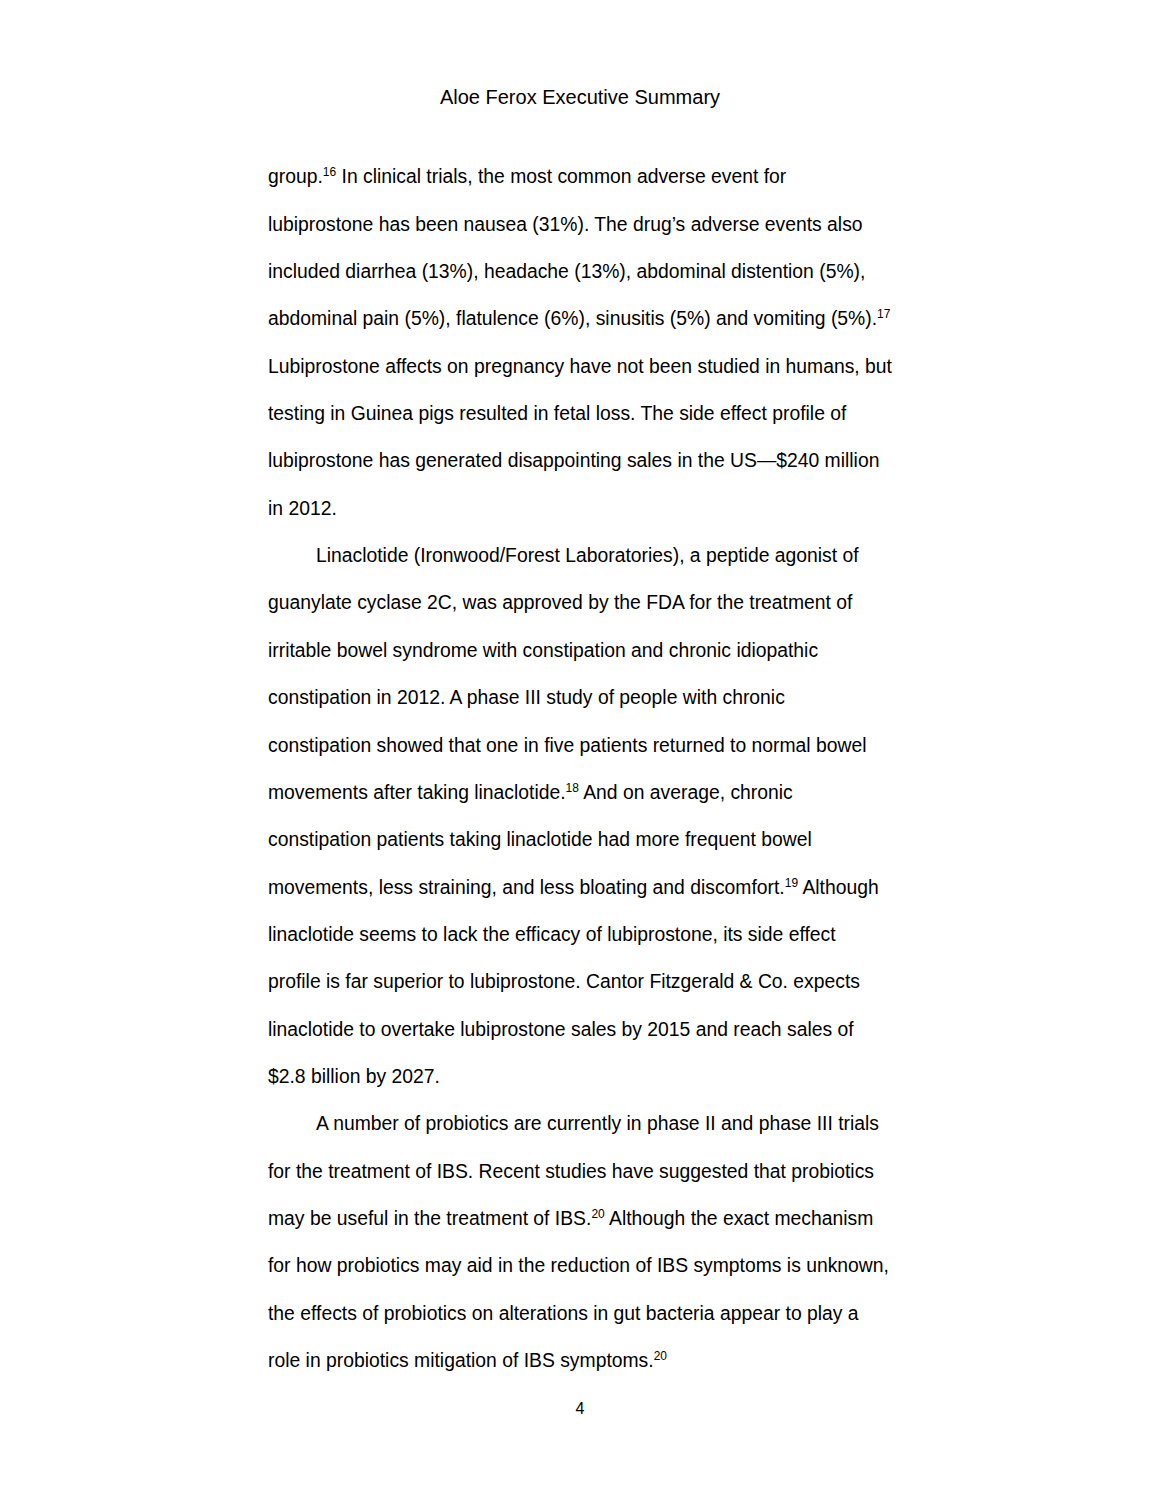Aloe Ferox Executive Summary
group.16 In clinical trials, the most common adverse event for lubiprostone has been nausea (31%). The drug’s adverse events also included diarrhea (13%), headache (13%), abdominal distention (5%), abdominal pain (5%), flatulence (6%), sinusitis (5%) and vomiting (5%).17 Lubiprostone affects on pregnancy have not been studied in humans, but testing in Guinea pigs resulted in fetal loss. The side effect profile of lubiprostone has generated disappointing sales in the US—$240 million in 2012.
Linaclotide (Ironwood/Forest Laboratories), a peptide agonist of guanylate cyclase 2C, was approved by the FDA for the treatment of irritable bowel syndrome with constipation and chronic idiopathic constipation in 2012. A phase III study of people with chronic constipation showed that one in five patients returned to normal bowel movements after taking linaclotide.18 And on average, chronic constipation patients taking linaclotide had more frequent bowel movements, less straining, and less bloating and discomfort.19 Although linaclotide seems to lack the efficacy of lubiprostone, its side effect profile is far superior to lubiprostone. Cantor Fitzgerald & Co. expects linaclotide to overtake lubiprostone sales by 2015 and reach sales of $2.8 billion by 2027.
A number of probiotics are currently in phase II and phase III trials for the treatment of IBS. Recent studies have suggested that probiotics may be useful in the treatment of IBS.20 Although the exact mechanism for how probiotics may aid in the reduction of IBS symptoms is unknown, the effects of probiotics on alterations in gut bacteria appear to play a role in probiotics mitigation of IBS symptoms.20
4